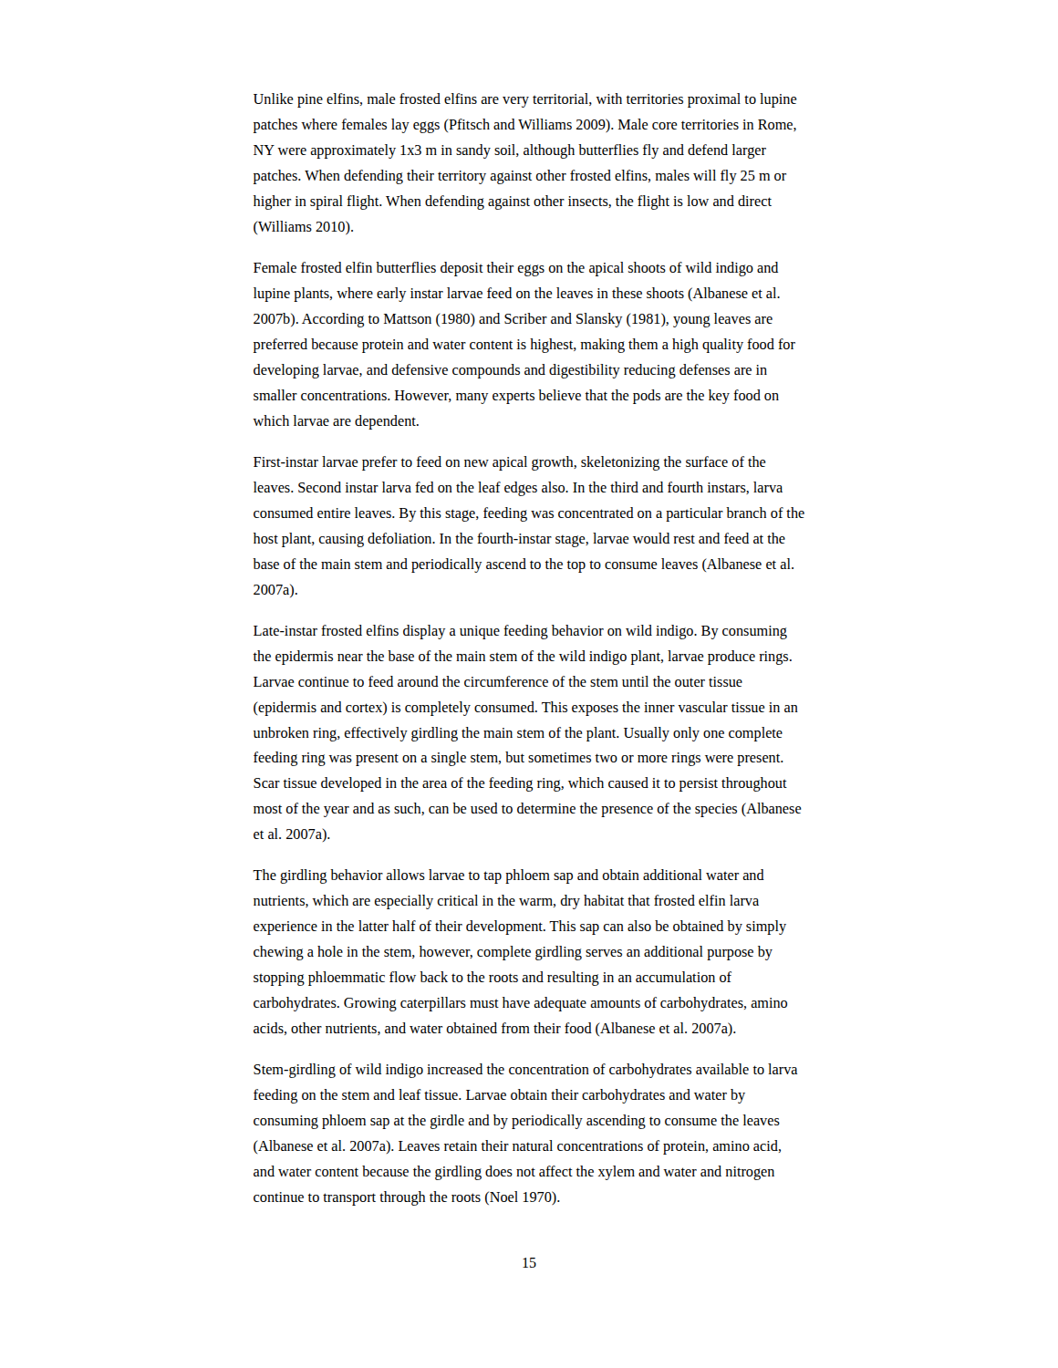Unlike pine elfins, male frosted elfins are very territorial, with territories proximal to lupine patches where females lay eggs (Pfitsch and Williams 2009). Male core territories in Rome, NY were approximately 1x3 m in sandy soil, although butterflies fly and defend larger patches. When defending their territory against other frosted elfins, males will fly 25 m or higher in spiral flight. When defending against other insects, the flight is low and direct (Williams 2010).
Female frosted elfin butterflies deposit their eggs on the apical shoots of wild indigo and lupine plants, where early instar larvae feed on the leaves in these shoots (Albanese et al. 2007b). According to Mattson (1980) and Scriber and Slansky (1981), young leaves are preferred because protein and water content is highest, making them a high quality food for developing larvae, and defensive compounds and digestibility reducing defenses are in smaller concentrations. However, many experts believe that the pods are the key food on which larvae are dependent.
First-instar larvae prefer to feed on new apical growth, skeletonizing the surface of the leaves. Second instar larva fed on the leaf edges also. In the third and fourth instars, larva consumed entire leaves. By this stage, feeding was concentrated on a particular branch of the host plant, causing defoliation. In the fourth-instar stage, larvae would rest and feed at the base of the main stem and periodically ascend to the top to consume leaves (Albanese et al. 2007a).
Late-instar frosted elfins display a unique feeding behavior on wild indigo. By consuming the epidermis near the base of the main stem of the wild indigo plant, larvae produce rings. Larvae continue to feed around the circumference of the stem until the outer tissue (epidermis and cortex) is completely consumed. This exposes the inner vascular tissue in an unbroken ring, effectively girdling the main stem of the plant. Usually only one complete feeding ring was present on a single stem, but sometimes two or more rings were present. Scar tissue developed in the area of the feeding ring, which caused it to persist throughout most of the year and as such, can be used to determine the presence of the species (Albanese et al. 2007a).
The girdling behavior allows larvae to tap phloem sap and obtain additional water and nutrients, which are especially critical in the warm, dry habitat that frosted elfin larva experience in the latter half of their development. This sap can also be obtained by simply chewing a hole in the stem, however, complete girdling serves an additional purpose by stopping phloemmatic flow back to the roots and resulting in an accumulation of carbohydrates. Growing caterpillars must have adequate amounts of carbohydrates, amino acids, other nutrients, and water obtained from their food (Albanese et al. 2007a).
Stem-girdling of wild indigo increased the concentration of carbohydrates available to larva feeding on the stem and leaf tissue. Larvae obtain their carbohydrates and water by consuming phloem sap at the girdle and by periodically ascending to consume the leaves (Albanese et al. 2007a). Leaves retain their natural concentrations of protein, amino acid, and water content because the girdling does not affect the xylem and water and nitrogen continue to transport through the roots (Noel 1970).
15